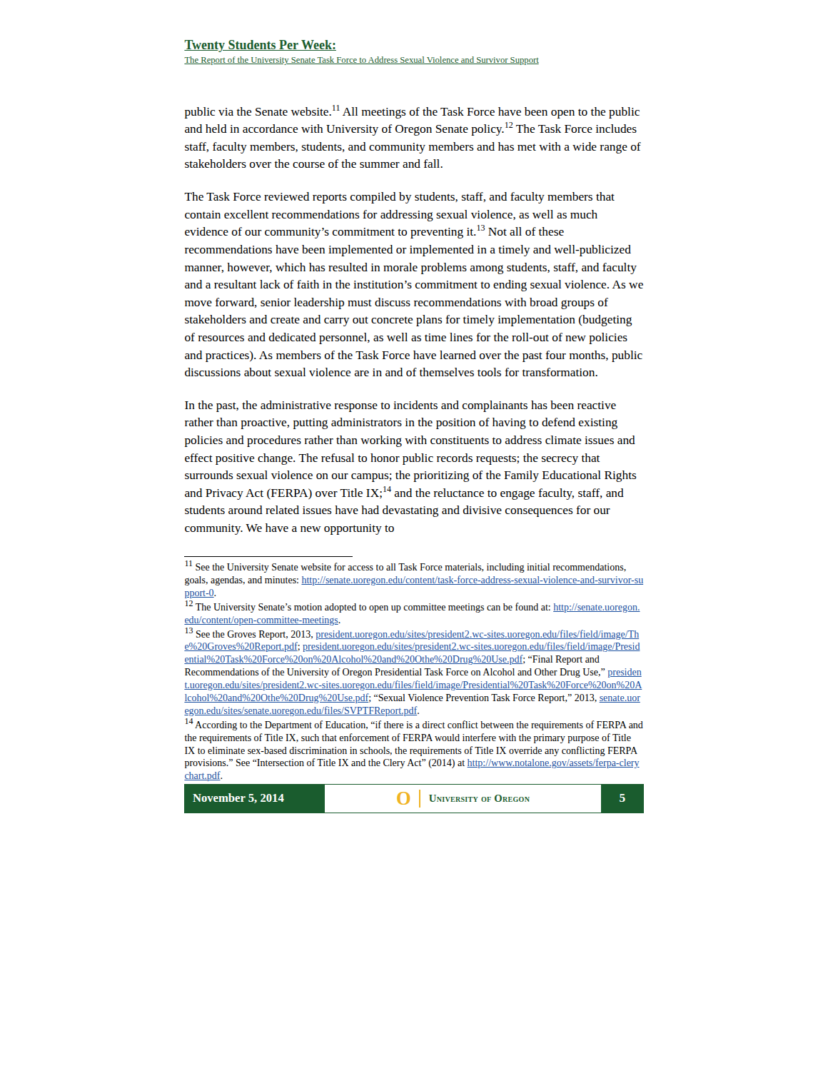Twenty Students Per Week:
The Report of the University Senate Task Force to Address Sexual Violence and Survivor Support
public via the Senate website.11 All meetings of the Task Force have been open to the public and held in accordance with University of Oregon Senate policy.12 The Task Force includes staff, faculty members, students, and community members and has met with a wide range of stakeholders over the course of the summer and fall.
The Task Force reviewed reports compiled by students, staff, and faculty members that contain excellent recommendations for addressing sexual violence, as well as much evidence of our community’s commitment to preventing it.13 Not all of these recommendations have been implemented or implemented in a timely and well-publicized manner, however, which has resulted in morale problems among students, staff, and faculty and a resultant lack of faith in the institution’s commitment to ending sexual violence. As we move forward, senior leadership must discuss recommendations with broad groups of stakeholders and create and carry out concrete plans for timely implementation (budgeting of resources and dedicated personnel, as well as time lines for the roll-out of new policies and practices). As members of the Task Force have learned over the past four months, public discussions about sexual violence are in and of themselves tools for transformation.
In the past, the administrative response to incidents and complainants has been reactive rather than proactive, putting administrators in the position of having to defend existing policies and procedures rather than working with constituents to address climate issues and effect positive change. The refusal to honor public records requests; the secrecy that surrounds sexual violence on our campus; the prioritizing of the Family Educational Rights and Privacy Act (FERPA) over Title IX;14 and the reluctance to engage faculty, staff, and students around related issues have had devastating and divisive consequences for our community. We have a new opportunity to
11 See the University Senate website for access to all Task Force materials, including initial recommendations, goals, agendas, and minutes: http://senate.uoregon.edu/content/task-force-address-sexual-violence-and-survivor-support-0.
12 The University Senate’s motion adopted to open up committee meetings can be found at: http://senate.uoregon.edu/content/open-committee-meetings.
13 See the Groves Report, 2013, president.uoregon.edu/sites/president2.wc-sites.uoregon.edu/files/field/image/The%20Groves%20Report.pdf; president.uoregon.edu/sites/president2.wc-sites.uoregon.edu/files/field/image/Presidential%20Task%20Force%20on%20Alcohol%20and%20Othe%20Drug%20Use.pdf; “Final Report and Recommendations of the University of Oregon Presidential Task Force on Alcohol and Other Drug Use,” president.uoregon.edu/sites/president2.wc-sites.uoregon.edu/files/field/image/Presidential%20Task%20Force%20on%20Alcohol%20and%20Othe%20Drug%20Use.pdf; “Sexual Violence Prevention Task Force Report,” 2013, senate.uoregon.edu/sites/senate.uoregon.edu/files/SVPTFReport.pdf.
14 According to the Department of Education, “if there is a direct conflict between the requirements of FERPA and the requirements of Title IX, such that enforcement of FERPA would interfere with the primary purpose of Title IX to eliminate sex-based discrimination in schools, the requirements of Title IX override any conflicting FERPA provisions.” See “Intersection of Title IX and the Clery Act” (2014) at http://www.notalone.gov/assets/ferpa-clerychart.pdf.
November 5, 2014
O University of Oregon
5